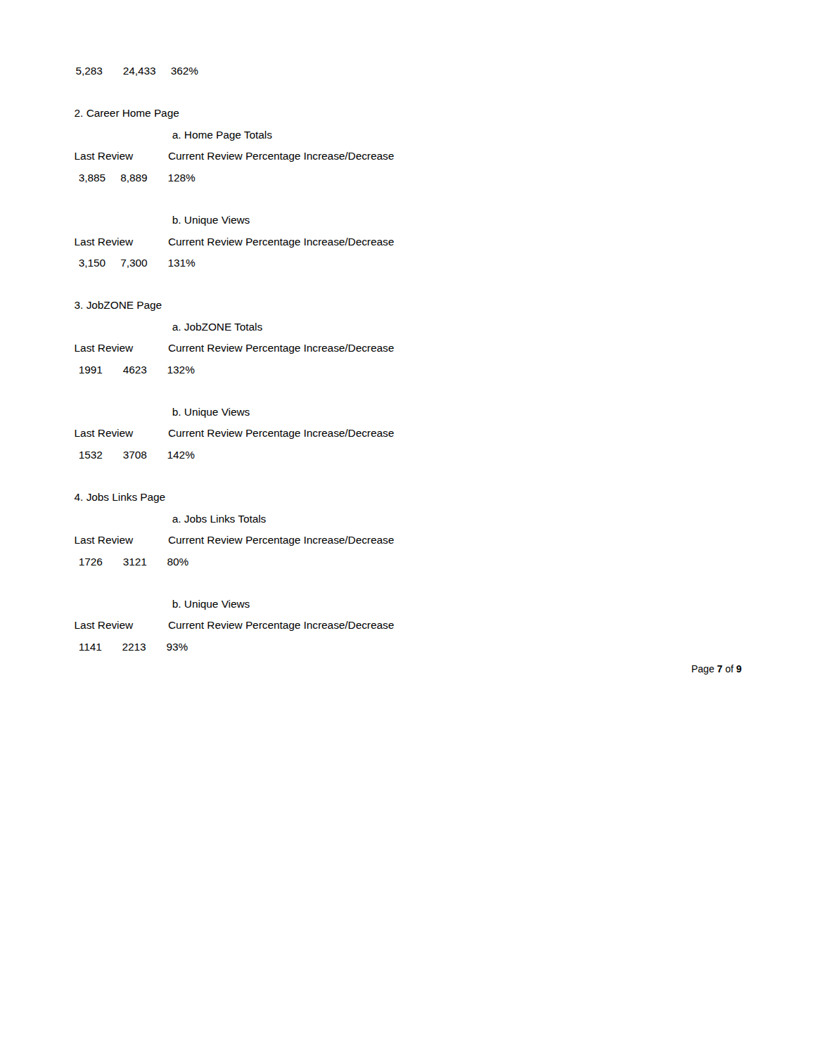5,283 24,433 362%
2. Career Home Page
a. Home Page Totals
Last Review Current Review Percentage Increase/Decrease
3,885 8,889 128%
b. Unique Views
Last Review Current Review Percentage Increase/Decrease
3,150 7,300 131%
3. JobZONE Page
a. JobZONE Totals
Last Review Current Review Percentage Increase/Decrease
1991 4623 132%
b. Unique Views
Last Review Current Review Percentage Increase/Decrease
1532 3708 142%
4. Jobs Links Page
a. Jobs Links Totals
Last Review Current Review Percentage Increase/Decrease
1726 3121 80%
b. Unique Views
Last Review Current Review Percentage Increase/Decrease
1141 2213 93%
Page 7 of 9